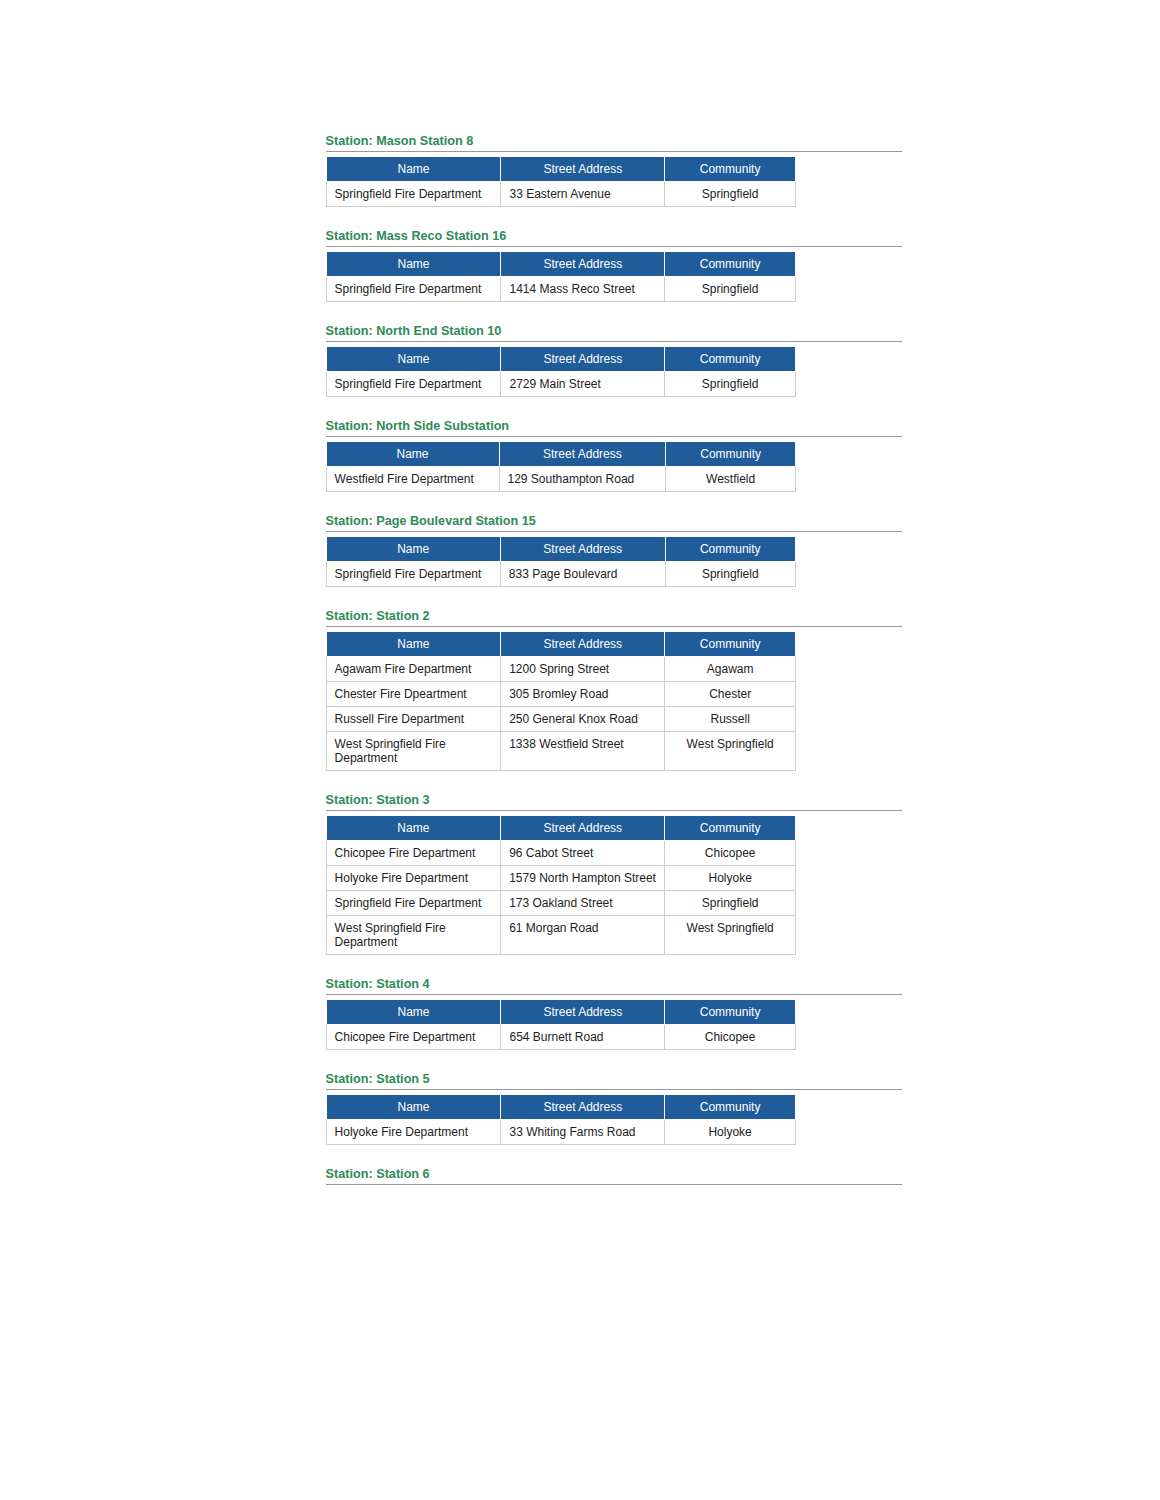Station: Mason Station 8
| Name | Street Address | Community |
| --- | --- | --- |
| Springfield Fire Department | 33 Eastern Avenue | Springfield |
Station: Mass Reco Station 16
| Name | Street Address | Community |
| --- | --- | --- |
| Springfield Fire Department | 1414 Mass Reco Street | Springfield |
Station: North End Station 10
| Name | Street Address | Community |
| --- | --- | --- |
| Springfield Fire Department | 2729 Main Street | Springfield |
Station: North Side Substation
| Name | Street Address | Community |
| --- | --- | --- |
| Westfield Fire Department | 129 Southampton Road | Westfield |
Station: Page Boulevard Station 15
| Name | Street Address | Community |
| --- | --- | --- |
| Springfield Fire Department | 833 Page Boulevard | Springfield |
Station: Station 2
| Name | Street Address | Community |
| --- | --- | --- |
| Agawam Fire Department | 1200 Spring Street | Agawam |
| Chester Fire Dpeartment | 305 Bromley Road | Chester |
| Russell Fire Department | 250 General Knox Road | Russell |
| West Springfield Fire Department | 1338 Westfield Street | West Springfield |
Station: Station 3
| Name | Street Address | Community |
| --- | --- | --- |
| Chicopee Fire Department | 96 Cabot Street | Chicopee |
| Holyoke Fire Department | 1579 North Hampton Street | Holyoke |
| Springfield Fire Department | 173 Oakland Street | Springfield |
| West Springfield Fire Department | 61 Morgan Road | West Springfield |
Station: Station 4
| Name | Street Address | Community |
| --- | --- | --- |
| Chicopee Fire Department | 654 Burnett Road | Chicopee |
Station: Station 5
| Name | Street Address | Community |
| --- | --- | --- |
| Holyoke Fire Department | 33 Whiting Farms Road | Holyoke |
Station: Station 6